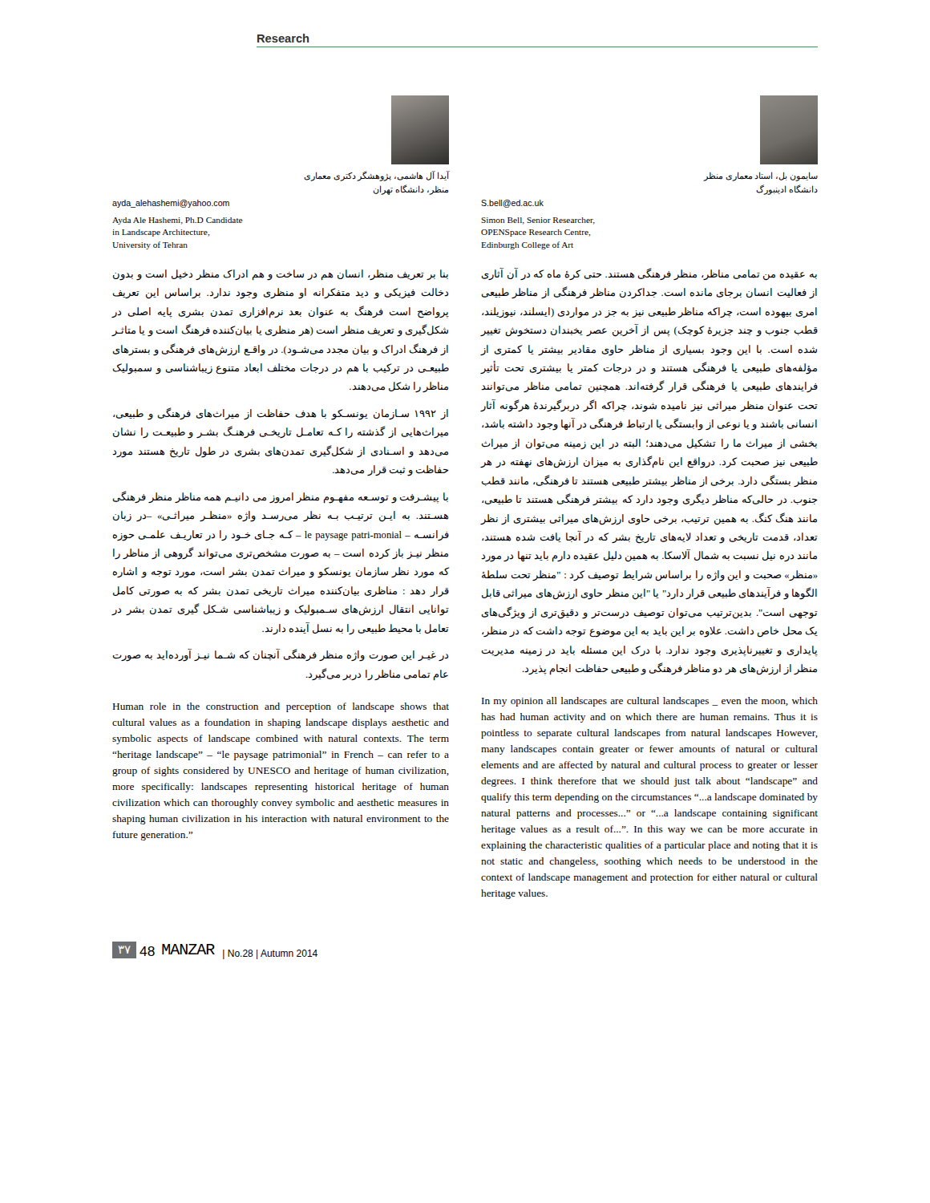Research
سایمون بل، استاد معماری منظر
دانشگاه ادینبورگ
S.bell@ed.ac.uk
Simon Bell, Senior Researcher,
OPENSpace Research Centre,
Edinburgh College of Art
به عقیده من تمامی مناظر، منظر فرهنگی هستند. حتی کرۀ ماه که در آن آثاری از فعالیت انسان برجای مانده است. جداکردن مناظر فرهنگی از مناظر طبیعی امری بیهوده است، چراکه مناظر طبیعی نیز به جز در مواردی (ایسلند، نیوزیلند، قطب جنوب و چند جزیرۀ کوچک) پس از آخرین عصر یخبندان دستخوش تغییر شده است. با این وجود بسیاری از مناظر حاوی مقادیر بیشتر یا کمتری از مؤلفه‌های طبیعی یا فرهنگی هستند و در درجات کمتر یا بیشتری تحت تأثیر فرایندهای طبیعی یا فرهنگی قرار گرفته‌اند. همچنین تمامی مناظر می‌توانند تحت عنوان منظر میراثی نیز نامیده شوند، چراکه اگر دربرگیرندۀ هرگونه آثار انسانی باشند و یا نوعی از وابستگی یا ارتباط فرهنگی در آنها وجود داشته باشد، بخشی از میراث ما را تشکیل می‌دهند؛ البته در این زمینه می‌توان از میراث طبیعی نیز صحبت کرد. درواقع این نام‌گذاری به میزان ارزش‌های نهفته در هر منظر بستگی دارد. برخی از مناظر بیشتر طبیعی هستند تا فرهنگی، مانند قطب جنوب. در حالی‌که مناظر دیگری وجود دارد که بیشتر فرهنگی هستند تا طبیعی، مانند هنگ کنگ. به همین ترتیب، برخی حاوی ارزش‌های میراثی بیشتری از نظر تعداد، قدمت تاریخی و تعداد لایه‌های تاریخ بشر که در آنجا یافت شده هستند، مانند دره نیل نسبت به شمال آلاسکا. به همین دلیل عقیده دارم باید تنها در مورد «منظر» صحبت و این واژه را براساس شرایط توصیف کرد : "منظر تحت سلطۀ الگوها و فرآیندهای طبیعی قرار دارد" یا "این منظر حاوی ارزش‌های میراثی قابل توجهی است". بدین‌ترتیب می‌توان توصیف درست‌تر و دقیق‌تری از ویژگی‌های یک محل خاص داشت. علاوه بر این باید به این موضوع توجه داشت که در منظر، پایداری و تغییرناپذیری وجود ندارد. با درک این مسئله باید در زمینه مدیریت منظر از ارزش‌های هر دو مناظر فرهنگی و طبیعی حفاظت انجام پذیرد.
In my opinion all landscapes are cultural landscapes _ even the moon, which has had human activity and on which there are human remains. Thus it is pointless to separate cultural landscapes from natural landscapes However, many landscapes contain greater or fewer amounts of natural or cultural elements and are affected by natural and cultural process to greater or lesser degrees. I think therefore that we should just talk about “landscape” and qualify this term depending on the circumstances “...a landscape dominated by natural patterns and processes...” or “...a landscape containing significant heritage values as a result of...”. In this way we can be more accurate in explaining the characteristic qualities of a particular place and noting that it is not static and changeless, soothing which needs to be understood in the context of landscape management and protection for either natural or cultural heritage values.
آیدا آل هاشمی، پژوهشگر دکتری معماری
منظر، دانشگاه تهران
ayda_alehashemi@yahoo.com
Ayda Ale Hashemi, Ph.D Candidate
in Landscape Architecture,
University of Tehran
بنا بر تعریف منظر، انسان هم در ساخت و هم ادراک منظر دخیل است و بدون دخالت فیزیکی و دید متفکرانه او منظری وجود ندارد. براساس این تعریف پرواضح است فرهنگ به عنوان بعد نرم‌افزاری تمدن بشری پایه اصلی در شکل‌گیری و تعریف منظر است (هر منظری یا بیان‌کننده فرهنگ است و یا متاثـر از فرهنگ ادراک و بیان مجدد می‌شـود). در واقـع ارزش‌های فرهنگی و بسترهای طبیعـی در ترکیب با هم در درجات مختلف ابعاد متنوع زیباشناسی و سمبولیک مناظر را شکل می‌دهند.
از ۱۹۹۲ سـازمان یونسـکو با هدف حفاظت از میراث‌های فرهنگی و طبیعی، میراث‌هایی از گذشته را کـه تعامـل تاریخـی فرهنـگ بشـر و طبیعـت را نشان می‌دهد و اسـنادی از شکل‌گیری تمدن‌های بشری در طول تاریخ هستند مورد حفاظت و ثبت قرار می‌دهد.
با پیشـرفت و توسـعه مفهـوم منظر امروز می دانیـم همه مناظر منظر فرهنگی هسـتند. به ایـن ترتیـب بـه نظر می‌رسـد واژه «منظـر میراثـی» –در زبان فرانسـه – le paysage patri-monial – کـه جـای خـود را در تعاریـف علمـی حوزه منظر نیـز باز کرده است – به صورت مشخص‌تری می‌تواند گروهی از مناظر را که مورد نظر سازمان یونسکو و میراث تمدن بشر است، مورد توجه و اشاره قرار دهد : مناظری بیان‌کننده میراث تاریخی تمدن بشر که به صورتی کامل توانایی انتقال ارزش‌های سـمبولیک و زیباشناسی شـکل گیری تمدن بشر در تعامل با محیط طبیعی را به نسل آینده دارند.
در غیـر این صورت واژه منظر فرهنگی آنچنان که شـما نیـز آورده‌اید به صورت عام تمامی مناظر را دربر می‌گیرد.
Human role in the construction and perception of landscape shows that cultural values as a foundation in shaping landscape displays aesthetic and symbolic aspects of landscape combined with natural contexts. The term “heritage landscape” – “le paysage patrimonial” in French – can refer to a group of sights considered by UNESCO and heritage of human civilization, more specifically: landscapes representing historical heritage of human civilization which can thoroughly convey symbolic and aesthetic measures in shaping human civilization in his interaction with natural environment to the future generation.”
۳۷ 48 MANZAR | No.28 | Autumn 2014